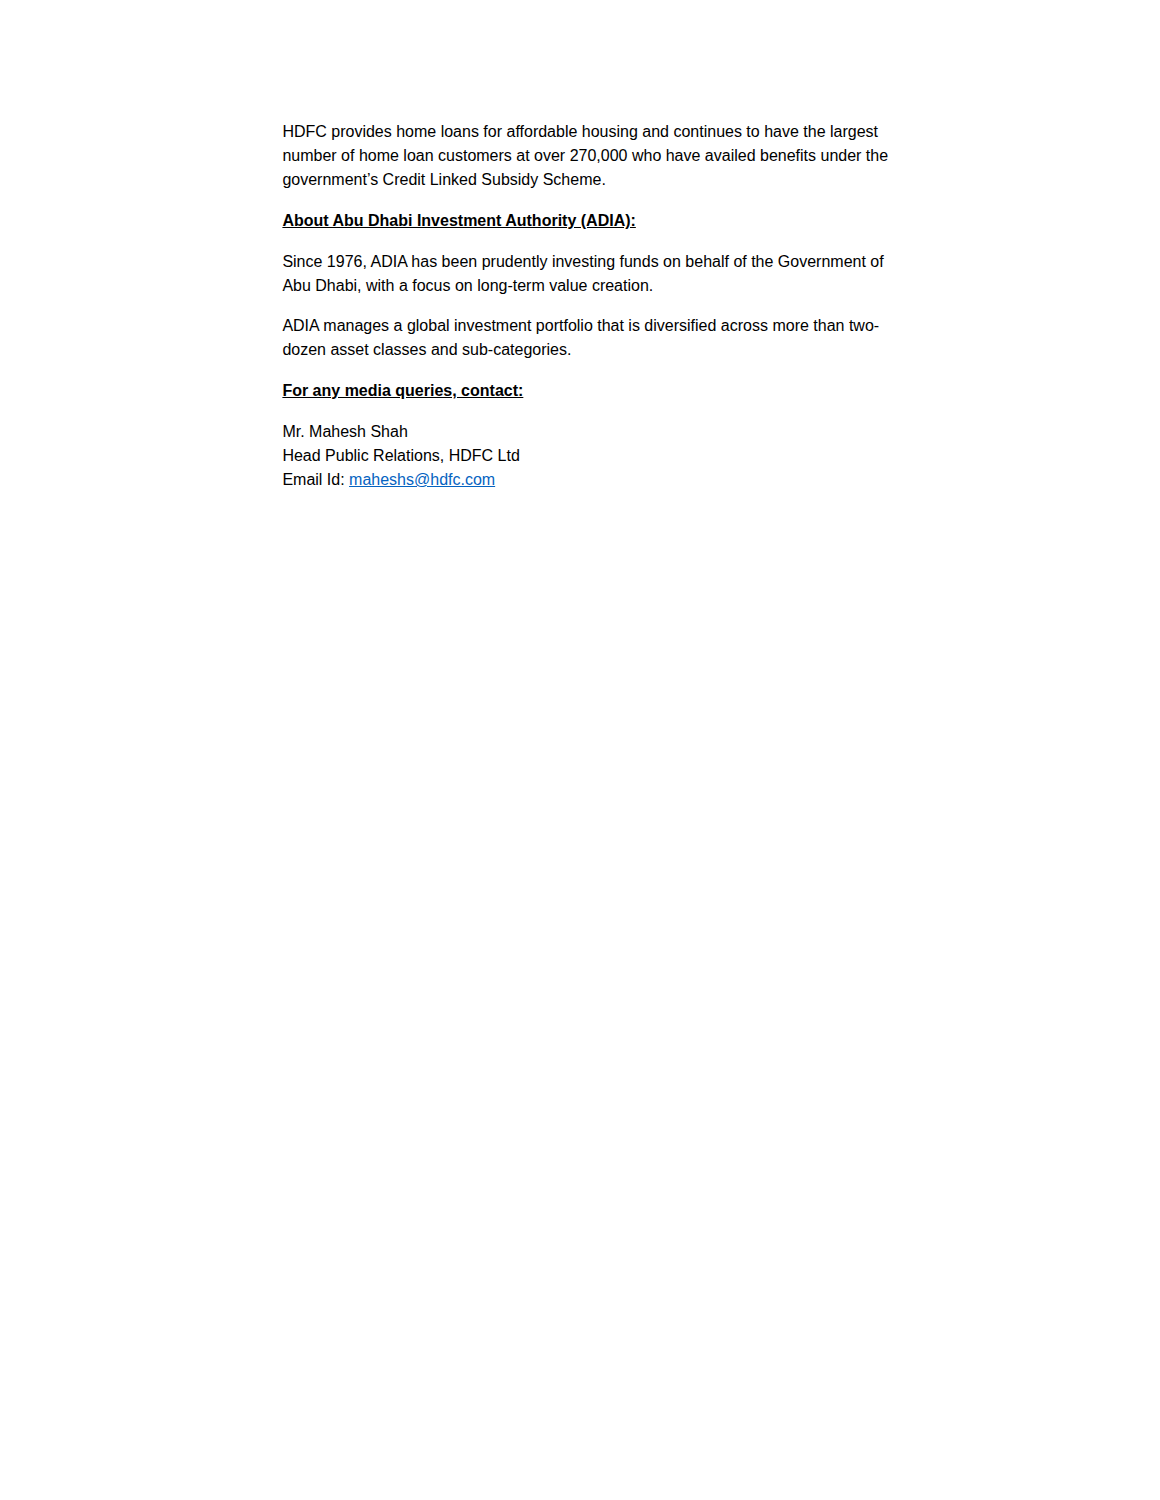HDFC provides home loans for affordable housing and continues to have the largest number of home loan customers at over 270,000 who have availed benefits under the government’s Credit Linked Subsidy Scheme.
About Abu Dhabi Investment Authority (ADIA):
Since 1976, ADIA has been prudently investing funds on behalf of the Government of Abu Dhabi, with a focus on long-term value creation.
ADIA manages a global investment portfolio that is diversified across more than two-dozen asset classes and sub-categories.
For any media queries, contact:
Mr. Mahesh Shah
Head Public Relations, HDFC Ltd
Email Id: maheshs@hdfc.com